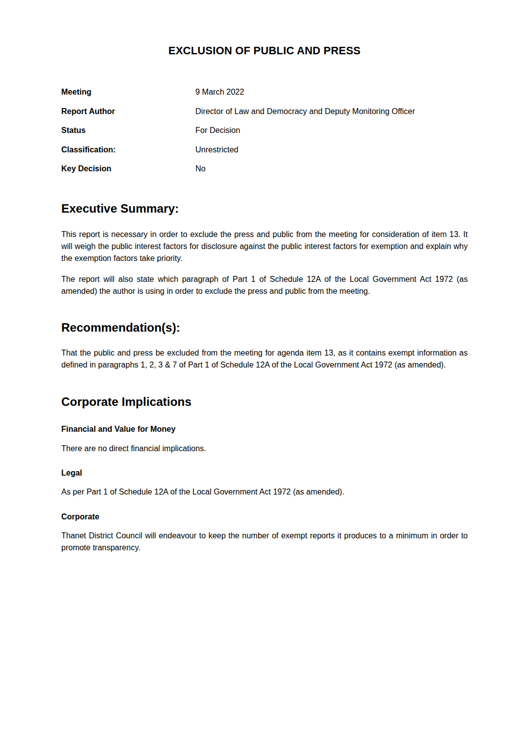EXCLUSION OF PUBLIC AND PRESS
| Meeting | 9 March 2022 |
| Report Author | Director of Law and Democracy and Deputy Monitoring Officer |
| Status | For Decision |
| Classification: | Unrestricted |
| Key Decision | No |
Executive Summary:
This report is necessary in order to exclude the press and public from the meeting for consideration of item 13. It will weigh the public interest factors for disclosure against the public interest factors for exemption and explain why the exemption factors take priority.
The report will also state which paragraph of Part 1 of Schedule 12A of the Local Government Act 1972 (as amended) the author is using in order to exclude the press and public from the meeting.
Recommendation(s):
That the public and press be excluded from the meeting for agenda item 13, as it contains exempt information as defined in paragraphs 1, 2, 3 & 7 of Part 1 of Schedule 12A of the Local Government Act 1972 (as amended).
Corporate Implications
Financial and Value for Money
There are no direct financial implications.
Legal
As per Part 1 of Schedule 12A of the Local Government Act 1972 (as amended).
Corporate
Thanet District Council will endeavour to keep the number of exempt reports it produces to a minimum in order to promote transparency.